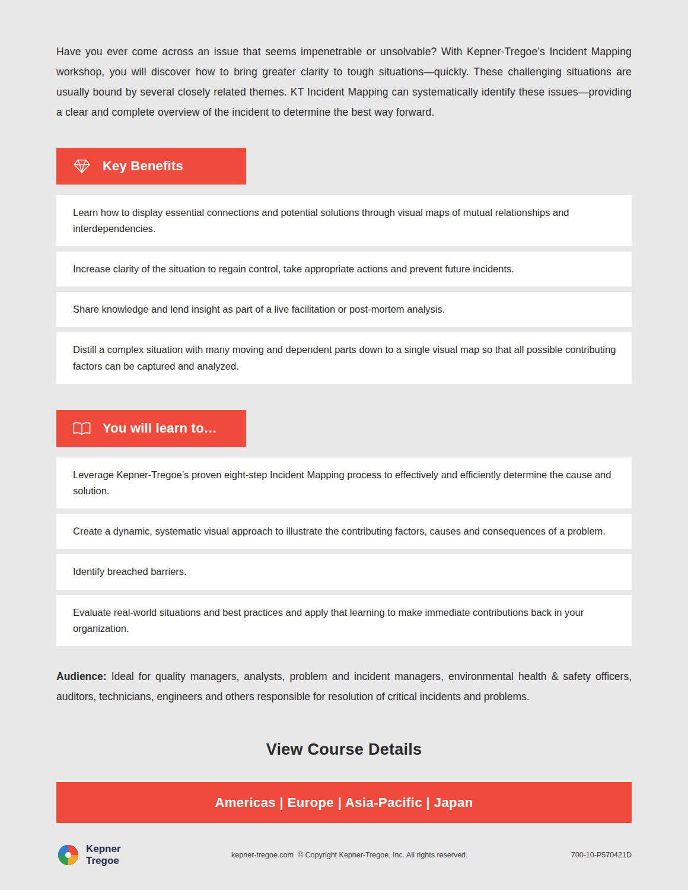Have you ever come across an issue that seems impenetrable or unsolvable? With Kepner-Tregoe’s Incident Mapping workshop, you will discover how to bring greater clarity to tough situations—quickly. These challenging situations are usually bound by several closely related themes. KT Incident Mapping can systematically identify these issues—providing a clear and complete overview of the incident to determine the best way forward.
Key Benefits
Learn how to display essential connections and potential solutions through visual maps of mutual relationships and interdependencies.
Increase clarity of the situation to regain control, take appropriate actions and prevent future incidents.
Share knowledge and lend insight as part of a live facilitation or post-mortem analysis.
Distill a complex situation with many moving and dependent parts down to a single visual map so that all possible contributing factors can be captured and analyzed.
You will learn to…
Leverage Kepner-Tregoe’s proven eight-step Incident Mapping process to effectively and efficiently determine the cause and solution.
Create a dynamic, systematic visual approach to illustrate the contributing factors, causes and consequences of a problem.
Identify breached barriers.
Evaluate real-world situations and best practices and apply that learning to make immediate contributions back in your organization.
Audience: Ideal for quality managers, analysts, problem and incident managers, environmental health & safety officers, auditors, technicians, engineers and others responsible for resolution of critical incidents and problems.
View Course Details
Americas | Europe | Asia-Pacific | Japan
Kepner
Tregoe
kepner-tregoe.com © Copyright Kepner-Tregoe, Inc. All rights reserved.
700-10-P570421D